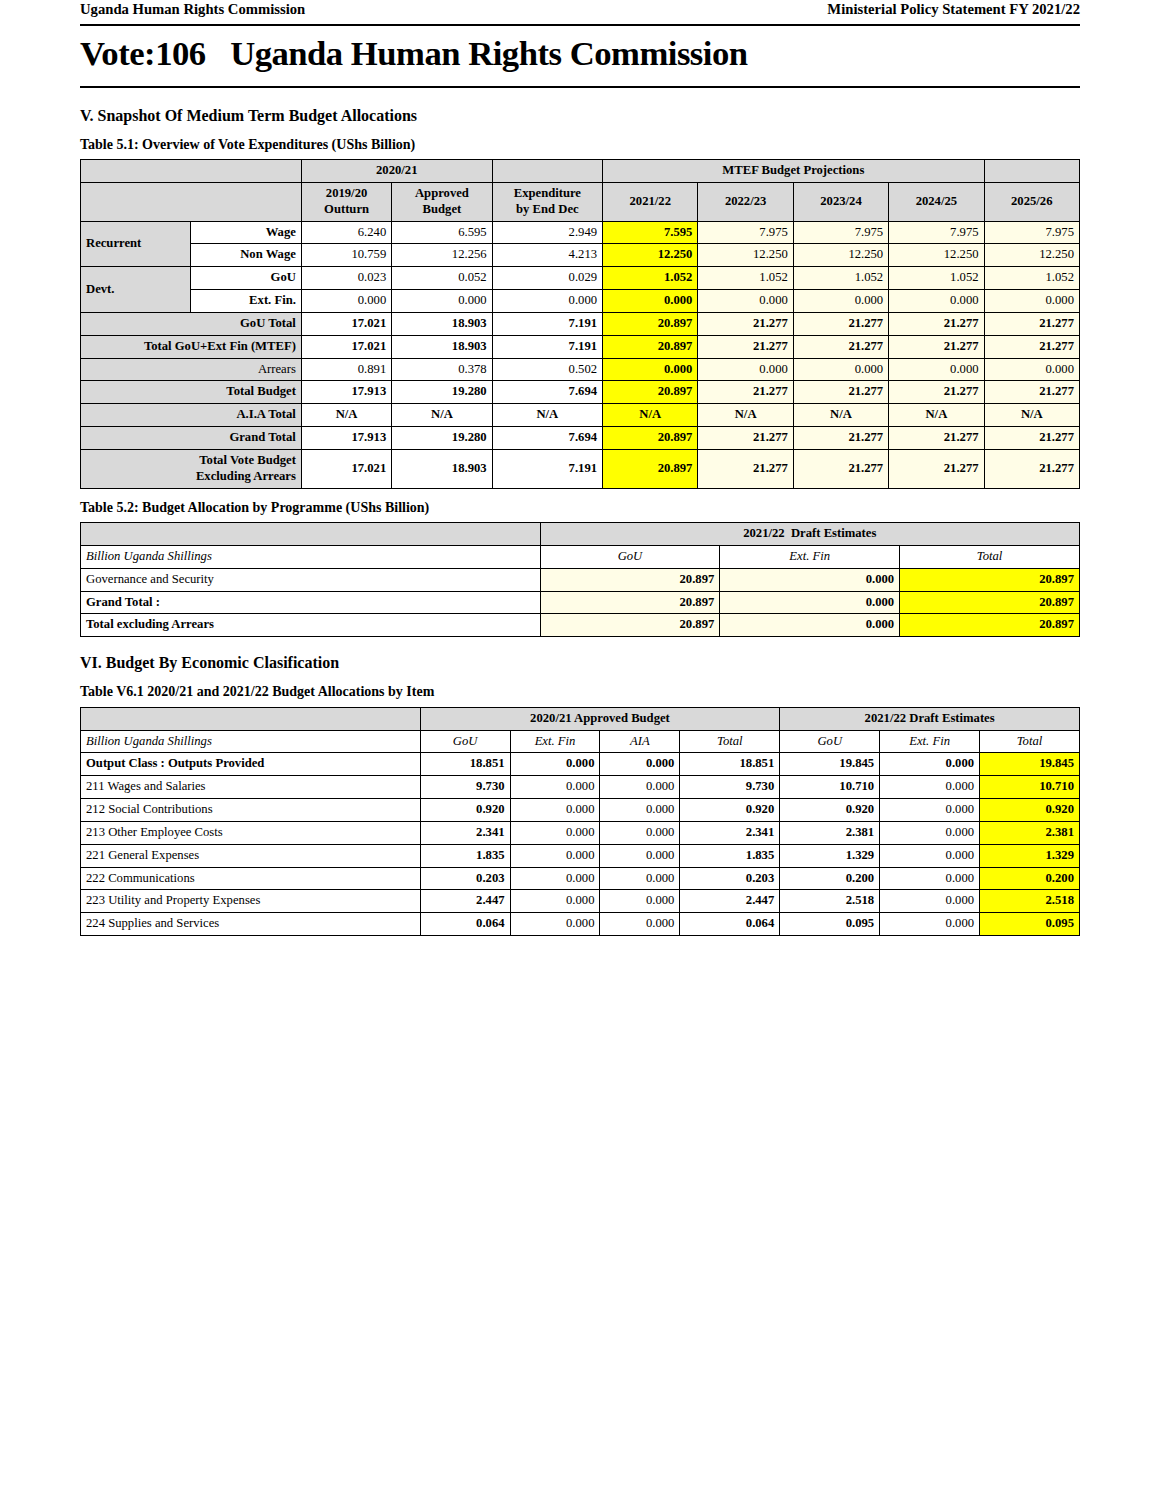Uganda Human Rights Commission
Ministerial Policy Statement FY 2021/22
Vote:106 Uganda Human Rights Commission
V. Snapshot Of Medium Term Budget Allocations
Table 5.1: Overview of Vote Expenditures (UShs Billion)
| | 2020/21 | | MTEF Budget Projections | |
| | 2019/20 Outturn | Approved Budget | Expenditure by End Dec | 2021/22 | 2022/23 | 2023/24 | 2024/25 | 2025/26 |
| Recurrent | Wage | 6.240 | 6.595 | 2.949 | 7.595 | 7.975 | 7.975 | 7.975 | 7.975 |
| Non Wage | 10.759 | 12.256 | 4.213 | 12.250 | 12.250 | 12.250 | 12.250 | 12.250 |
| Devt. | GoU | 0.023 | 0.052 | 0.029 | 1.052 | 1.052 | 1.052 | 1.052 | 1.052 |
| Ext. Fin. | 0.000 | 0.000 | 0.000 | 0.000 | 0.000 | 0.000 | 0.000 | 0.000 |
| GoU Total | 17.021 | 18.903 | 7.191 | 20.897 | 21.277 | 21.277 | 21.277 | 21.277 |
| Total GoU+Ext Fin (MTEF) | 17.021 | 18.903 | 7.191 | 20.897 | 21.277 | 21.277 | 21.277 | 21.277 |
| Arrears | 0.891 | 0.378 | 0.502 | 0.000 | 0.000 | 0.000 | 0.000 | 0.000 |
| Total Budget | 17.913 | 19.280 | 7.694 | 20.897 | 21.277 | 21.277 | 21.277 | 21.277 |
| A.I.A Total | N/A | N/A | N/A | N/A | N/A | N/A | N/A | N/A |
| Grand Total | 17.913 | 19.280 | 7.694 | 20.897 | 21.277 | 21.277 | 21.277 | 21.277 |
| Total Vote Budget Excluding Arrears | 17.021 | 18.903 | 7.191 | 20.897 | 21.277 | 21.277 | 21.277 | 21.277 |
Table 5.2: Budget Allocation by Programme (UShs Billion)
| | 2021/22 Draft Estimates |
| Billion Uganda Shillings | GoU | Ext. Fin | Total |
| Governance and Security | 20.897 | 0.000 | 20.897 |
| Grand Total : | 20.897 | 0.000 | 20.897 |
| Total excluding Arrears | 20.897 | 0.000 | 20.897 |
VI. Budget By Economic Clasification
Table V6.1 2020/21 and 2021/22 Budget Allocations by Item
| | 2020/21 Approved Budget | 2021/22 Draft Estimates |
| Billion Uganda Shillings | GoU | Ext. Fin | AIA | Total | GoU | Ext. Fin | Total |
| Output Class : Outputs Provided | 18.851 | 0.000 | 0.000 | 18.851 | 19.845 | 0.000 | 19.845 |
| 211 Wages and Salaries | 9.730 | 0.000 | 0.000 | 9.730 | 10.710 | 0.000 | 10.710 |
| 212 Social Contributions | 0.920 | 0.000 | 0.000 | 0.920 | 0.920 | 0.000 | 0.920 |
| 213 Other Employee Costs | 2.341 | 0.000 | 0.000 | 2.341 | 2.381 | 0.000 | 2.381 |
| 221 General Expenses | 1.835 | 0.000 | 0.000 | 1.835 | 1.329 | 0.000 | 1.329 |
| 222 Communications | 0.203 | 0.000 | 0.000 | 0.203 | 0.200 | 0.000 | 0.200 |
| 223 Utility and Property Expenses | 2.447 | 0.000 | 0.000 | 2.447 | 2.518 | 0.000 | 2.518 |
| 224 Supplies and Services | 0.064 | 0.000 | 0.000 | 0.064 | 0.095 | 0.000 | 0.095 |